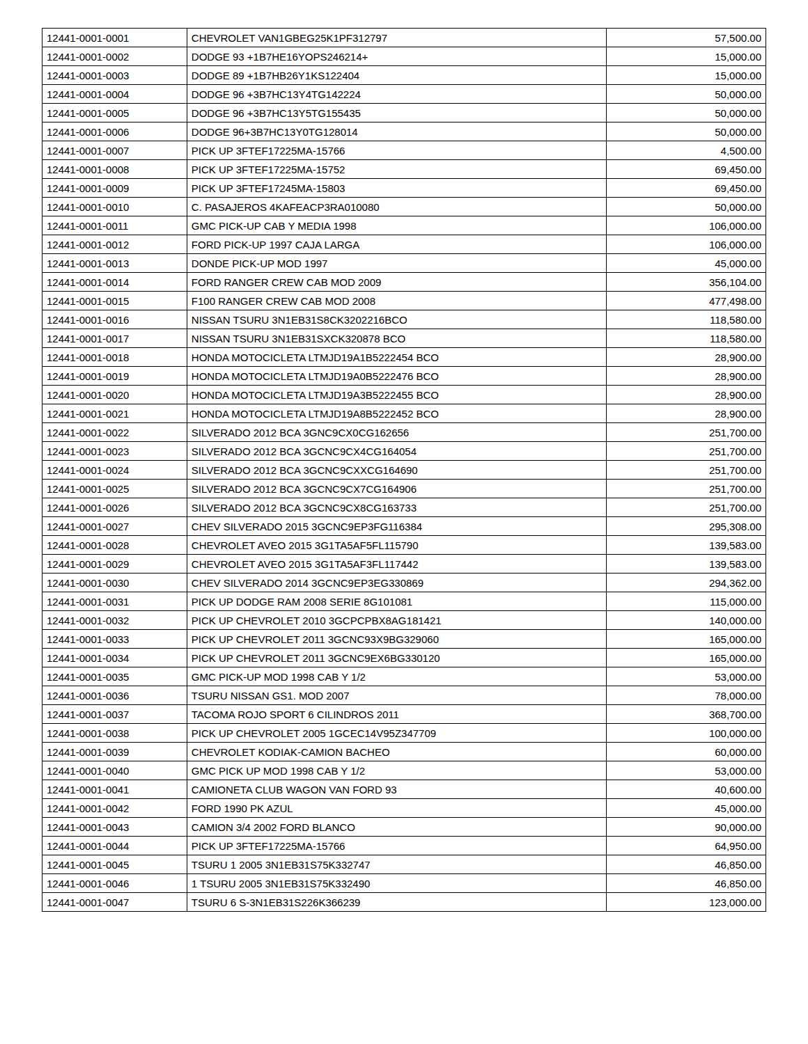| 12441-0001-0001 | CHEVROLET VAN1GBEG25K1PF312797 | 57,500.00 |
| 12441-0001-0002 | DODGE 93 +1B7HE16YOPS246214+ | 15,000.00 |
| 12441-0001-0003 | DODGE 89 +1B7HB26Y1KS122404 | 15,000.00 |
| 12441-0001-0004 | DODGE 96 +3B7HC13Y4TG142224 | 50,000.00 |
| 12441-0001-0005 | DODGE 96 +3B7HC13Y5TG155435 | 50,000.00 |
| 12441-0001-0006 | DODGE 96+3B7HC13Y0TG128014 | 50,000.00 |
| 12441-0001-0007 | PICK UP 3FTEF17225MA-15766 | 4,500.00 |
| 12441-0001-0008 | PICK UP 3FTEF17225MA-15752 | 69,450.00 |
| 12441-0001-0009 | PICK UP 3FTEF17245MA-15803 | 69,450.00 |
| 12441-0001-0010 | C. PASAJEROS 4KAFEACP3RA010080 | 50,000.00 |
| 12441-0001-0011 | GMC PICK-UP CAB Y MEDIA 1998 | 106,000.00 |
| 12441-0001-0012 | FORD PICK-UP 1997 CAJA LARGA | 106,000.00 |
| 12441-0001-0013 | DONDE PICK-UP MOD 1997 | 45,000.00 |
| 12441-0001-0014 | FORD RANGER CREW CAB MOD 2009 | 356,104.00 |
| 12441-0001-0015 | F100 RANGER CREW CAB MOD 2008 | 477,498.00 |
| 12441-0001-0016 | NISSAN TSURU 3N1EB31S8CK3202216BCO | 118,580.00 |
| 12441-0001-0017 | NISSAN TSURU 3N1EB31SXCK320878 BCO | 118,580.00 |
| 12441-0001-0018 | HONDA MOTOCICLETA LTMJD19A1B5222454 BCO | 28,900.00 |
| 12441-0001-0019 | HONDA MOTOCICLETA LTMJD19A0B5222476 BCO | 28,900.00 |
| 12441-0001-0020 | HONDA MOTOCICLETA LTMJD19A3B5222455 BCO | 28,900.00 |
| 12441-0001-0021 | HONDA MOTOCICLETA LTMJD19A8B5222452 BCO | 28,900.00 |
| 12441-0001-0022 | SILVERADO 2012 BCA 3GNC9CX0CG162656 | 251,700.00 |
| 12441-0001-0023 | SILVERADO 2012 BCA 3GCNC9CX4CG164054 | 251,700.00 |
| 12441-0001-0024 | SILVERADO 2012 BCA 3GCNC9CXXCG164690 | 251,700.00 |
| 12441-0001-0025 | SILVERADO 2012 BCA 3GCNC9CX7CG164906 | 251,700.00 |
| 12441-0001-0026 | SILVERADO 2012 BCA 3GCNC9CX8CG163733 | 251,700.00 |
| 12441-0001-0027 | CHEV SILVERADO 2015 3GCNC9EP3FG116384 | 295,308.00 |
| 12441-0001-0028 | CHEVROLET AVEO 2015 3G1TA5AF5FL115790 | 139,583.00 |
| 12441-0001-0029 | CHEVROLET AVEO 2015 3G1TA5AF3FL117442 | 139,583.00 |
| 12441-0001-0030 | CHEV SILVERADO 2014 3GCNC9EP3EG330869 | 294,362.00 |
| 12441-0001-0031 | PICK UP DODGE RAM 2008 SERIE 8G101081 | 115,000.00 |
| 12441-0001-0032 | PICK UP CHEVROLET 2010 3GCPCPBX8AG181421 | 140,000.00 |
| 12441-0001-0033 | PICK UP CHEVROLET 2011 3GCNC93X9BG329060 | 165,000.00 |
| 12441-0001-0034 | PICK UP CHEVROLET 2011 3GCNC9EX6BG330120 | 165,000.00 |
| 12441-0001-0035 | GMC PICK-UP MOD 1998 CAB Y 1/2 | 53,000.00 |
| 12441-0001-0036 | TSURU NISSAN GS1. MOD 2007 | 78,000.00 |
| 12441-0001-0037 | TACOMA ROJO SPORT 6 CILINDROS 2011 | 368,700.00 |
| 12441-0001-0038 | PICK UP CHEVROLET 2005 1GCEC14V95Z347709 | 100,000.00 |
| 12441-0001-0039 | CHEVROLET KODIAK-CAMION BACHEO | 60,000.00 |
| 12441-0001-0040 | GMC PICK UP MOD 1998 CAB Y 1/2 | 53,000.00 |
| 12441-0001-0041 | CAMIONETA CLUB WAGON VAN FORD 93 | 40,600.00 |
| 12441-0001-0042 | FORD 1990 PK AZUL | 45,000.00 |
| 12441-0001-0043 | CAMION 3/4 2002 FORD BLANCO | 90,000.00 |
| 12441-0001-0044 | PICK UP 3FTEF17225MA-15766 | 64,950.00 |
| 12441-0001-0045 | TSURU 1 2005 3N1EB31S75K332747 | 46,850.00 |
| 12441-0001-0046 | 1 TSURU 2005 3N1EB31S75K332490 | 46,850.00 |
| 12441-0001-0047 | TSURU 6 S-3N1EB31S226K366239 | 123,000.00 |